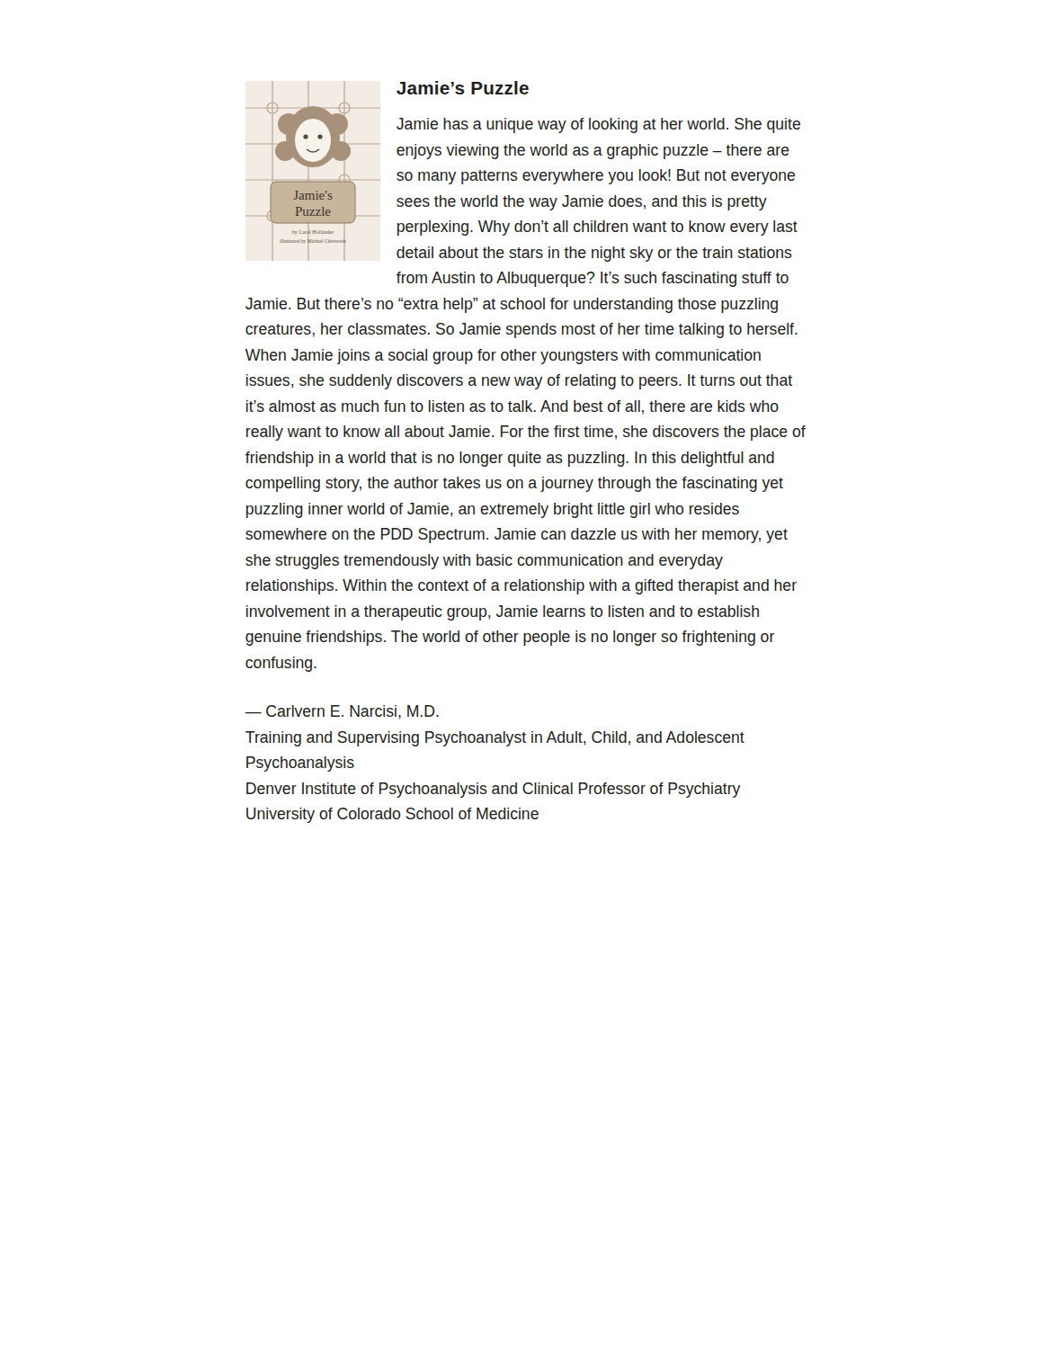Jamie’s Puzzle
Jamie has a unique way of looking at her world. She quite enjoys viewing the world as a graphic puzzle – there are so many patterns everywhere you look! But not everyone sees the world the way Jamie does, and this is pretty perplexing. Why don’t all children want to know every last detail about the stars in the night sky or the train stations from Austin to Albuquerque? It’s such fascinating stuff to Jamie. But there’s no “extra help” at school for understanding those puzzling creatures, her classmates. So Jamie spends most of her time talking to herself. When Jamie joins a social group for other youngsters with communication issues, she suddenly discovers a new way of relating to peers. It turns out that it’s almost as much fun to listen as to talk. And best of all, there are kids who really want to know all about Jamie. For the first time, she discovers the place of friendship in a world that is no longer quite as puzzling. In this delightful and compelling story, the author takes us on a journey through the fascinating yet puzzling inner world of Jamie, an extremely bright little girl who resides somewhere on the PDD Spectrum. Jamie can dazzle us with her memory, yet she struggles tremendously with basic communication and everyday relationships. Within the context of a relationship with a gifted therapist and her involvement in a therapeutic group, Jamie learns to listen and to establish genuine friendships. The world of other people is no longer so frightening or confusing.
— Carlvern E. Narcisi, M.D. Training and Supervising Psychoanalyst in Adult, Child, and Adolescent Psychoanalysis Denver Institute of Psychoanalysis and Clinical Professor of Psychiatry University of Colorado School of Medicine